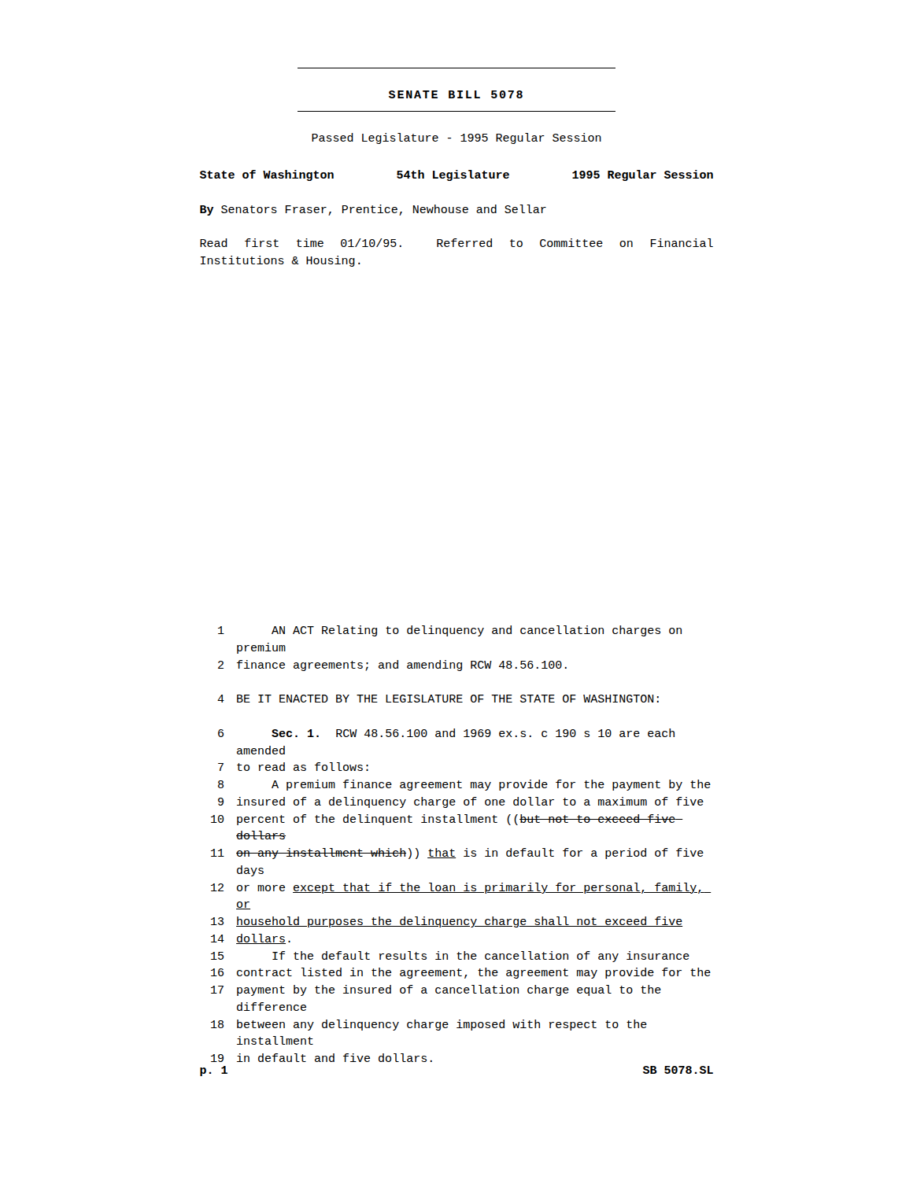SENATE BILL 5078
Passed Legislature - 1995 Regular Session
State of Washington 54th Legislature 1995 Regular Session
By Senators Fraser, Prentice, Newhouse and Sellar
Read first time 01/10/95. Referred to Committee on Financial Institutions & Housing.
AN ACT Relating to delinquency and cancellation charges on premium
finance agreements; and amending RCW 48.56.100.
BE IT ENACTED BY THE LEGISLATURE OF THE STATE OF WASHINGTON:
Sec. 1. RCW 48.56.100 and 1969 ex.s. c 190 s 10 are each amended
to read as follows:
A premium finance agreement may provide for the payment by the
insured of a delinquency charge of one dollar to a maximum of five
percent of the delinquent installment ((but not to exceed five dollars
on any installment which)) that is in default for a period of five days
or more except that if the loan is primarily for personal, family, or
household purposes the delinquency charge shall not exceed five
dollars.
If the default results in the cancellation of any insurance
contract listed in the agreement, the agreement may provide for the
payment by the insured of a cancellation charge equal to the difference
between any delinquency charge imposed with respect to the installment
in default and five dollars.
p. 1 SB 5078.SL